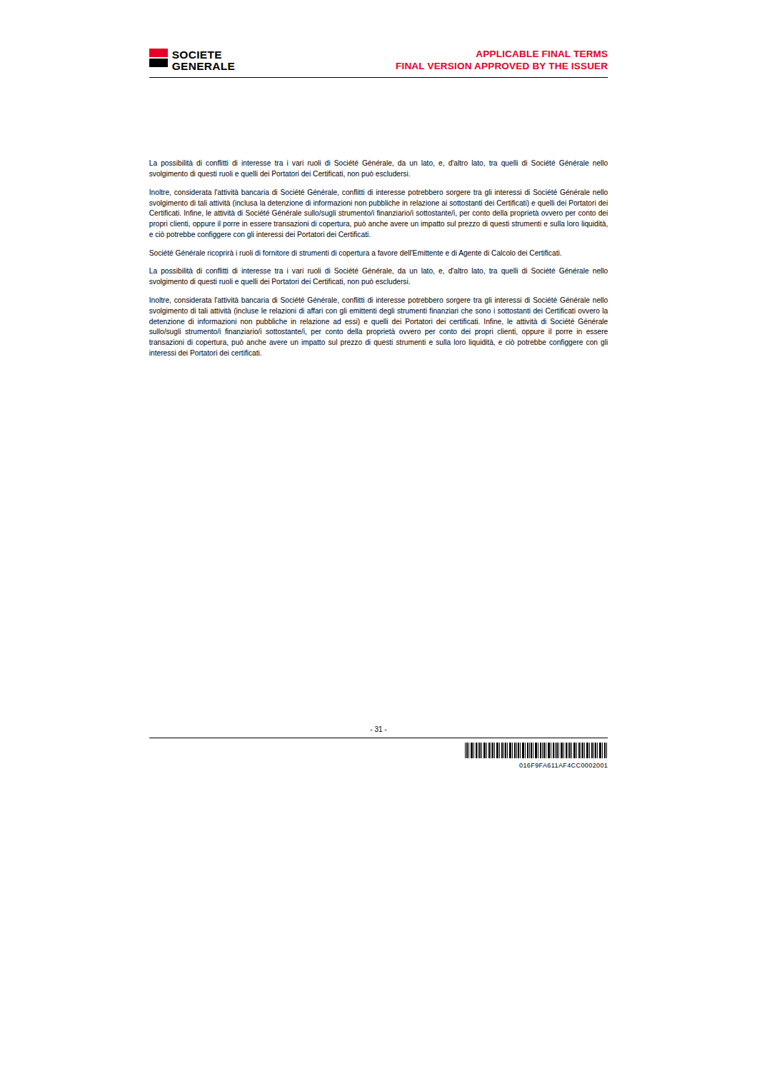SOCIETE GENERALE
APPLICABLE FINAL TERMS
FINAL VERSION APPROVED BY THE ISSUER
La possibilità di conflitti di interesse tra i vari ruoli di Société Générale, da un lato, e, d'altro lato, tra quelli di Société Générale nello svolgimento di questi ruoli e quelli dei Portatori dei Certificati, non può escludersi.
Inoltre, considerata l'attività bancaria di Société Générale, conflitti di interesse potrebbero sorgere tra gli interessi di Société Générale nello svolgimento di tali attività (inclusa la detenzione di informazioni non pubbliche in relazione ai sottostanti dei Certificati) e quelli dei Portatori dei Certificati. Infine, le attività di Société Générale sullo/sugli strumento/i finanziario/i sottostante/i, per conto della proprietà ovvero per conto dei propri clienti, oppure il porre in essere transazioni di copertura, può anche avere un impatto sul prezzo di questi strumenti e sulla loro liquidità, e ciò potrebbe configgere con gli interessi dei Portatori dei Certificati.
Société Générale ricoprirà i ruoli di fornitore di strumenti di copertura a favore dell'Emittente e di Agente di Calcolo dei Certificati.
La possibilità di conflitti di interesse tra i vari ruoli di Société Générale, da un lato, e, d'altro lato, tra quelli di Société Générale nello svolgimento di questi ruoli e quelli dei Portatori dei Certificati, non può escludersi.
Inoltre, considerata l'attività bancaria di Société Générale, conflitti di interesse potrebbero sorgere tra gli interessi di Société Générale nello svolgimento di tali attività (incluse le relazioni di affari con gli emittenti degli strumenti finanziari che sono i sottostanti dei Certificati ovvero la detenzione di informazioni non pubbliche in relazione ad essi) e quelli dei Portatori dei certificati. Infine, le attività di Société Générale sullo/sugli strumento/i finanziario/i sottostante/i, per conto della proprietà ovvero per conto dei propri clienti, oppure il porre in essere transazioni di copertura, può anche avere un impatto sul prezzo di questi strumenti e sulla loro liquidità, e ciò potrebbe configgere con gli interessi dei Portatori dei certificati.
- 31 -
016F9FA611AF4CC0002001